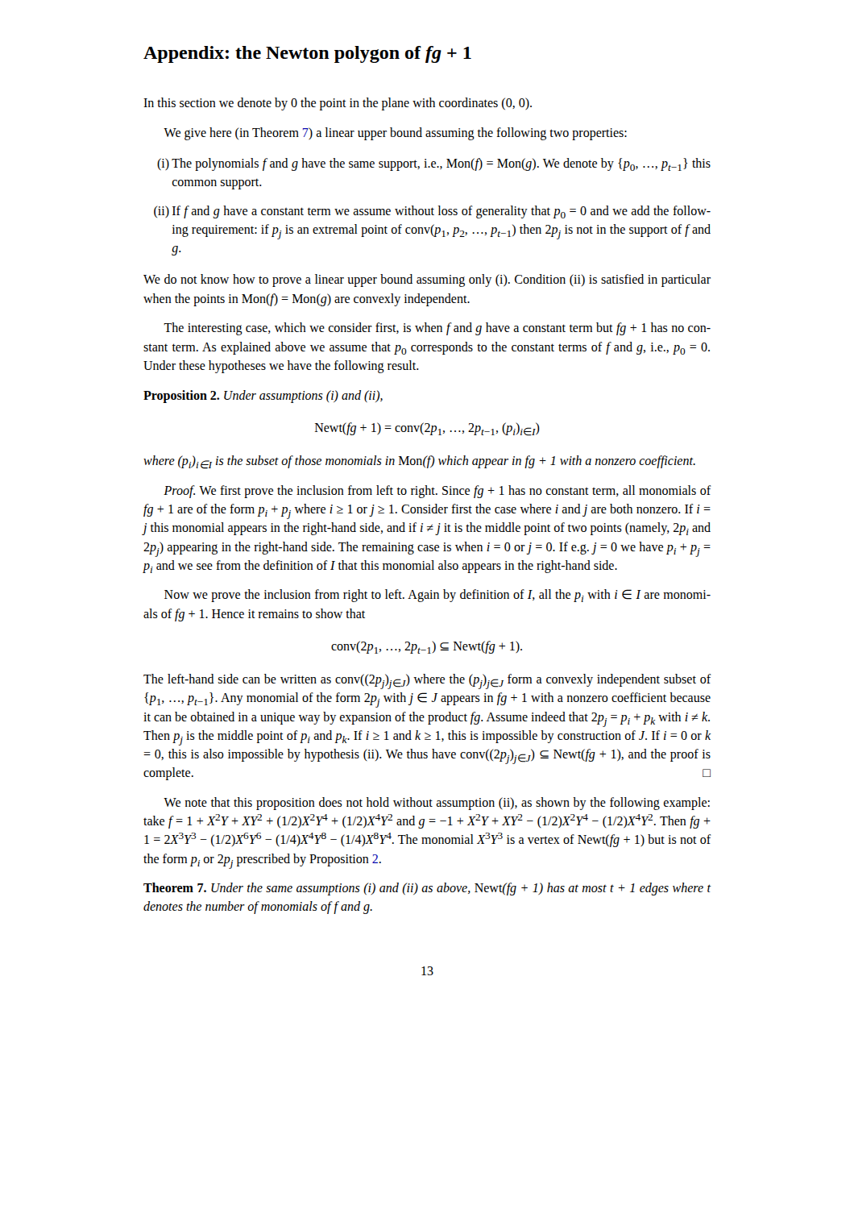Appendix: the Newton polygon of fg + 1
In this section we denote by 0 the point in the plane with coordinates (0, 0).
We give here (in Theorem 7) a linear upper bound assuming the following two properties:
The polynomials f and g have the same support, i.e., Mon(f) = Mon(g). We denote by {p0, …, pt−1} this common support.
If f and g have a constant term we assume without loss of generality that p0 = 0 and we add the following requirement: if pj is an extremal point of conv(p1, p2, …, pt−1) then 2pj is not in the support of f and g.
We do not know how to prove a linear upper bound assuming only (i). Condition (ii) is satisfied in particular when the points in Mon(f) = Mon(g) are convexly independent.
The interesting case, which we consider first, is when f and g have a constant term but fg + 1 has no constant term. As explained above we assume that p0 corresponds to the constant terms of f and g, i.e., p0 = 0. Under these hypotheses we have the following result.
Proposition 2. Under assumptions (i) and (ii),
Newt(fg + 1) = conv(2p1, …, 2pt−1, (pi)i∈I)
where (pi)i∈I is the subset of those monomials in Mon(f) which appear in fg + 1 with a nonzero coefficient.
Proof. We first prove the inclusion from left to right. Since fg + 1 has no constant term, all monomials of fg + 1 are of the form pi + pj where i ≥ 1 or j ≥ 1. Consider first the case where i and j are both nonzero. If i = j this monomial appears in the right-hand side, and if i ≠ j it is the middle point of two points (namely, 2pi and 2pj) appearing in the right-hand side. The remaining case is when i = 0 or j = 0. If e.g. j = 0 we have pi + pj = pi and we see from the definition of I that this monomial also appears in the right-hand side.
Now we prove the inclusion from right to left. Again by definition of I, all the pi with i ∈ I are monomials of fg + 1. Hence it remains to show that
conv(2p1, …, 2pt−1) ⊆ Newt(fg + 1).
The left-hand side can be written as conv((2pj)j∈J) where the (pj)j∈J form a convexly independent subset of {p1, …, pt−1}. Any monomial of the form 2pj with j ∈ J appears in fg + 1 with a nonzero coefficient because it can be obtained in a unique way by expansion of the product fg. Assume indeed that 2pj = pi + pk with i ≠ k. Then pj is the middle point of pi and pk. If i ≥ 1 and k ≥ 1, this is impossible by construction of J. If i = 0 or k = 0, this is also impossible by hypothesis (ii). We thus have conv((2pj)j∈J) ⊆ Newt(fg + 1), and the proof is complete. □
We note that this proposition does not hold without assumption (ii), as shown by the following example: take f = 1 + X2Y + XY2 + (1/2)X2Y4 + (1/2)X4Y2 and g = −1 + X2Y + XY2 − (1/2)X2Y4 − (1/2)X4Y2. Then fg + 1 = 2X3Y3 − (1/2)X6Y6 − (1/4)X4Y8 − (1/4)X8Y4. The monomial X3Y3 is a vertex of Newt(fg + 1) but is not of the form pi or 2pj prescribed by Proposition 2.
Theorem 7. Under the same assumptions (i) and (ii) as above, Newt(fg + 1) has at most t + 1 edges where t denotes the number of monomials of f and g.
13